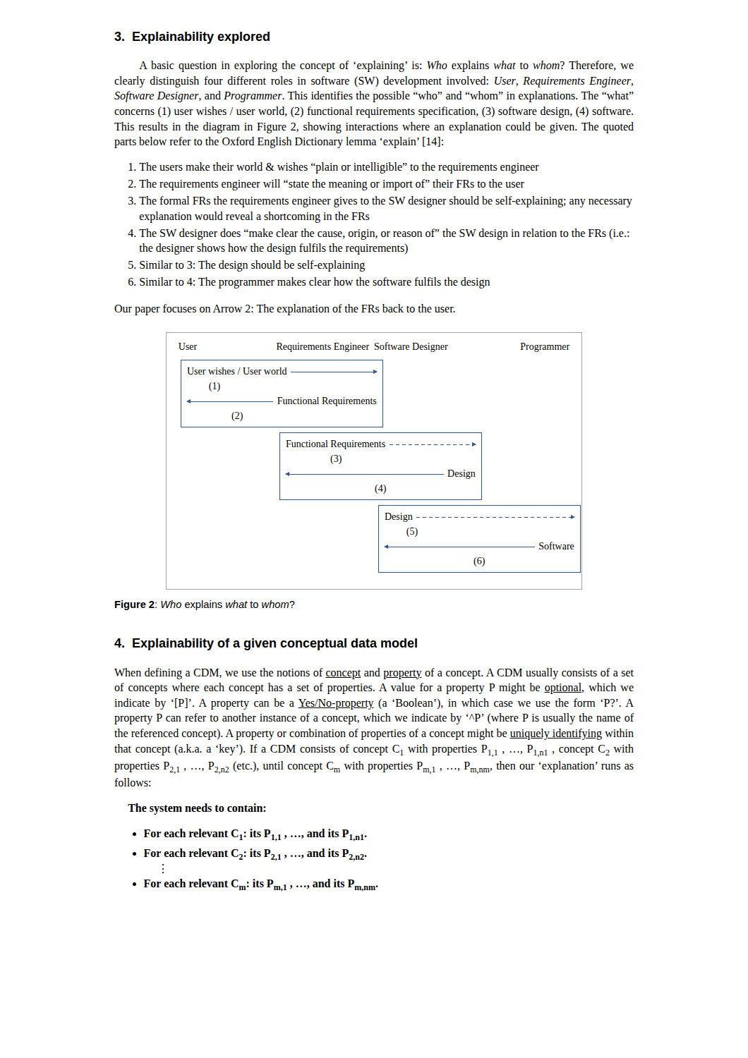3. Explainability explored
A basic question in exploring the concept of ‘explaining’ is: Who explains what to whom? Therefore, we clearly distinguish four different roles in software (SW) development involved: User, Requirements Engineer, Software Designer, and Programmer. This identifies the possible “who” and “whom” in explanations. The “what” concerns (1) user wishes / user world, (2) functional requirements specification, (3) software design, (4) software. This results in the diagram in Figure 2, showing interactions where an explanation could be given. The quoted parts below refer to the Oxford English Dictionary lemma ‘explain’ [14]:
The users make their world & wishes “plain or intelligible” to the requirements engineer
The requirements engineer will “state the meaning or import of” their FRs to the user
The formal FRs the requirements engineer gives to the SW designer should be self-explaining; any necessary explanation would reveal a shortcoming in the FRs
The SW designer does “make clear the cause, origin, or reason of” the SW design in relation to the FRs (i.e.: the designer shows how the design fulfils the requirements)
Similar to 3: The design should be self-explaining
Similar to 4: The programmer makes clear how the software fulfils the design
Our paper focuses on Arrow 2: The explanation of the FRs back to the user.
User Requirements Engineer Software Designer Programmer
User wishes / User world
(1)
Functional Requirements
(2)
Functional Requirements
(3)
Design
(4)
Design
(5)
Software
(6)
Figure 2: Who explains what to whom?
4. Explainability of a given conceptual data model
When defining a CDM, we use the notions of concept and property of a concept. A CDM usually consists of a set of concepts where each concept has a set of properties. A value for a property P might be optional, which we indicate by ‘[P]’. A property can be a Yes/No-property (a ‘Boolean’), in which case we use the form ‘P?’. A property P can refer to another instance of a concept, which we indicate by ‘^P’ (where P is usually the name of the referenced concept). A property or combination of properties of a concept might be uniquely identifying within that concept (a.k.a. a ‘key’). If a CDM consists of concept C1 with properties P1,1 , …, P1,n1 , concept C2 with properties P2,1 , …, P2,n2 (etc.), until concept Cm with properties Pm,1 , …, Pm,nm, then our ‘explanation’ runs as follows:
The system needs to contain:
For each relevant C1: its P1,1 , …, and its P1,n1.
For each relevant C2: its P2,1 , …, and its P2,n2.
⋮
For each relevant Cm: its Pm,1 , …, and its Pm,nm.